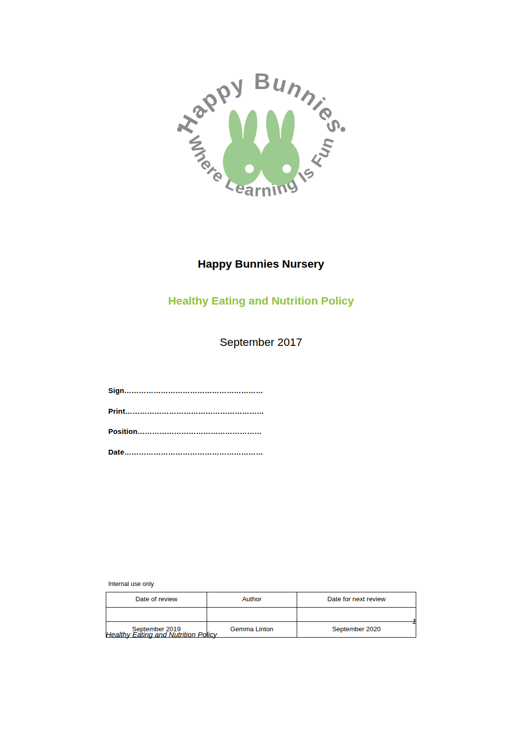Happy Bunnies — Where Learning Is Fun Happy Bunnies Where Learning Is Fun
Happy Bunnies Nursery
Healthy Eating and Nutrition Policy
September 2017
Sign…………………………………………………
Print…………………………………………………
Position……………………………………………
Date…………………………………………………
Internal use only
| Date of review | Author | Date for next review |
| --- | --- | --- |
| September 2019 | Gemma Linton | September 2020 |
1 Healthy Eating and Nutrition Policy